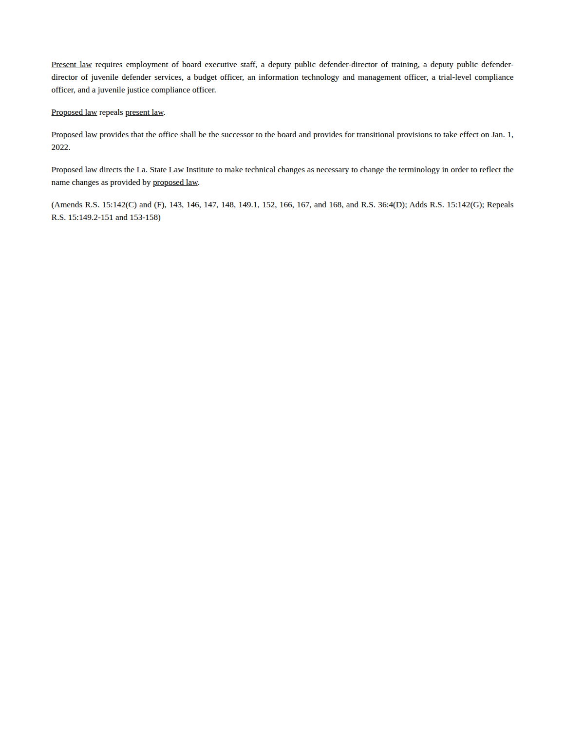Present law requires employment of board executive staff, a deputy public defender-director of training, a deputy public defender-director of juvenile defender services, a budget officer, an information technology and management officer, a trial-level compliance officer, and a juvenile justice compliance officer.
Proposed law repeals present law.
Proposed law provides that the office shall be the successor to the board and provides for transitional provisions to take effect on Jan. 1, 2022.
Proposed law directs the La. State Law Institute to make technical changes as necessary to change the terminology in order to reflect the name changes as provided by proposed law.
(Amends R.S. 15:142(C) and (F), 143, 146, 147, 148, 149.1, 152, 166, 167, and 168, and R.S. 36:4(D); Adds R.S. 15:142(G); Repeals R.S. 15:149.2-151 and 153-158)